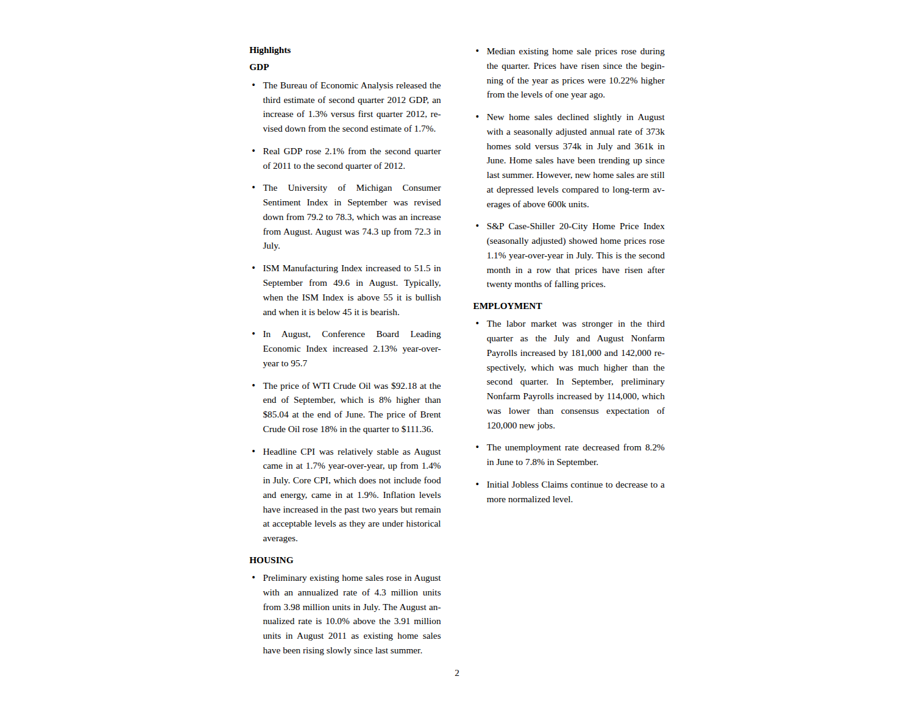Highlights
GDP
The Bureau of Economic Analysis released the third estimate of second quarter 2012 GDP, an increase of 1.3% versus first quarter 2012, revised down from the second estimate of 1.7%.
Real GDP rose 2.1% from the second quarter of 2011 to the second quarter of 2012.
The University of Michigan Consumer Sentiment Index in September was revised down from 79.2 to 78.3, which was an increase from August. August was 74.3 up from 72.3 in July.
ISM Manufacturing Index increased to 51.5 in September from 49.6 in August. Typically, when the ISM Index is above 55 it is bullish and when it is below 45 it is bearish.
In August, Conference Board Leading Economic Index increased 2.13% year-over-year to 95.7
The price of WTI Crude Oil was $92.18 at the end of September, which is 8% higher than $85.04 at the end of June. The price of Brent Crude Oil rose 18% in the quarter to $111.36.
Headline CPI was relatively stable as August came in at 1.7% year-over-year, up from 1.4% in July. Core CPI, which does not include food and energy, came in at 1.9%. Inflation levels have increased in the past two years but remain at acceptable levels as they are under historical averages.
HOUSING
Preliminary existing home sales rose in August with an annualized rate of 4.3 million units from 3.98 million units in July. The August annualized rate is 10.0% above the 3.91 million units in August 2011 as existing home sales have been rising slowly since last summer.
Median existing home sale prices rose during the quarter. Prices have risen since the beginning of the year as prices were 10.22% higher from the levels of one year ago.
New home sales declined slightly in August with a seasonally adjusted annual rate of 373k homes sold versus 374k in July and 361k in June. Home sales have been trending up since last summer. However, new home sales are still at depressed levels compared to long-term averages of above 600k units.
S&P Case-Shiller 20-City Home Price Index (seasonally adjusted) showed home prices rose 1.1% year-over-year in July. This is the second month in a row that prices have risen after twenty months of falling prices.
EMPLOYMENT
The labor market was stronger in the third quarter as the July and August Nonfarm Payrolls increased by 181,000 and 142,000 respectively, which was much higher than the second quarter. In September, preliminary Nonfarm Payrolls increased by 114,000, which was lower than consensus expectation of 120,000 new jobs.
The unemployment rate decreased from 8.2% in June to 7.8% in September.
Initial Jobless Claims continue to decrease to a more normalized level.
2